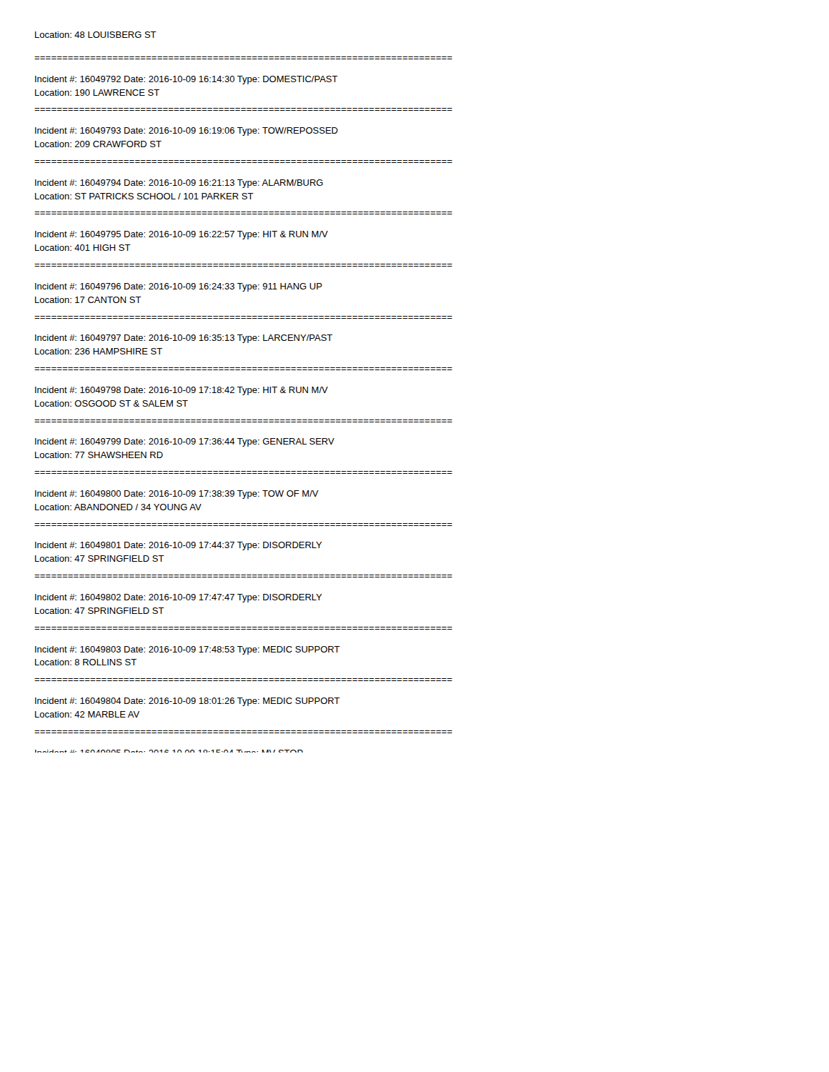Location: 48 LOUISBERG ST
===========================================================================
Incident #: 16049792 Date: 2016-10-09 16:14:30 Type: DOMESTIC/PAST
Location: 190 LAWRENCE ST
===========================================================================
Incident #: 16049793 Date: 2016-10-09 16:19:06 Type: TOW/REPOSSED
Location: 209 CRAWFORD ST
===========================================================================
Incident #: 16049794 Date: 2016-10-09 16:21:13 Type: ALARM/BURG
Location: ST PATRICKS SCHOOL / 101 PARKER ST
===========================================================================
Incident #: 16049795 Date: 2016-10-09 16:22:57 Type: HIT & RUN M/V
Location: 401 HIGH ST
===========================================================================
Incident #: 16049796 Date: 2016-10-09 16:24:33 Type: 911 HANG UP
Location: 17 CANTON ST
===========================================================================
Incident #: 16049797 Date: 2016-10-09 16:35:13 Type: LARCENY/PAST
Location: 236 HAMPSHIRE ST
===========================================================================
Incident #: 16049798 Date: 2016-10-09 17:18:42 Type: HIT & RUN M/V
Location: OSGOOD ST & SALEM ST
===========================================================================
Incident #: 16049799 Date: 2016-10-09 17:36:44 Type: GENERAL SERV
Location: 77 SHAWSHEEN RD
===========================================================================
Incident #: 16049800 Date: 2016-10-09 17:38:39 Type: TOW OF M/V
Location: ABANDONED / 34 YOUNG AV
===========================================================================
Incident #: 16049801 Date: 2016-10-09 17:44:37 Type: DISORDERLY
Location: 47 SPRINGFIELD ST
===========================================================================
Incident #: 16049802 Date: 2016-10-09 17:47:47 Type: DISORDERLY
Location: 47 SPRINGFIELD ST
===========================================================================
Incident #: 16049803 Date: 2016-10-09 17:48:53 Type: MEDIC SUPPORT
Location: 8 ROLLINS ST
===========================================================================
Incident #: 16049804 Date: 2016-10-09 18:01:26 Type: MEDIC SUPPORT
Location: 42 MARBLE AV
===========================================================================
Incident #: 16049805 Date: 2016 10 09 18:15:04 Type: MV STOP